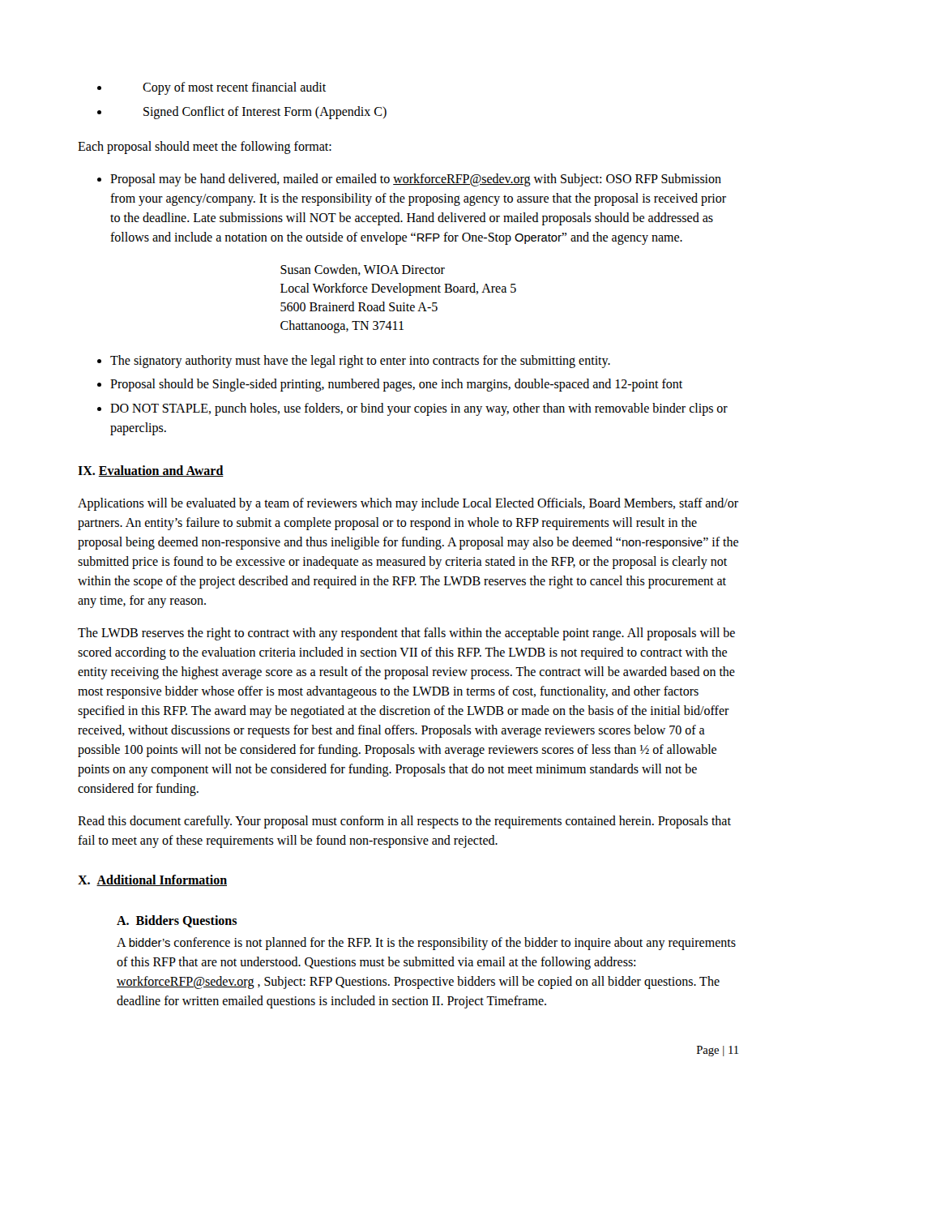Copy of most recent financial audit
Signed Conflict of Interest Form (Appendix C)
Each proposal should meet the following format:
Proposal may be hand delivered, mailed or emailed to workforceRFP@sedev.org with Subject: OSO RFP Submission from your agency/company. It is the responsibility of the proposing agency to assure that the proposal is received prior to the deadline. Late submissions will NOT be accepted. Hand delivered or mailed proposals should be addressed as follows and include a notation on the outside of envelope “RFP for One-Stop Operator” and the agency name.
Susan Cowden, WIOA Director
Local Workforce Development Board, Area 5
5600 Brainerd Road Suite A-5
Chattanooga, TN 37411
The signatory authority must have the legal right to enter into contracts for the submitting entity.
Proposal should be Single-sided printing, numbered pages, one inch margins, double-spaced and 12-point font
DO NOT STAPLE, punch holes, use folders, or bind your copies in any way, other than with removable binder clips or paperclips.
IX. Evaluation and Award
Applications will be evaluated by a team of reviewers which may include Local Elected Officials, Board Members, staff and/or partners. An entity’s failure to submit a complete proposal or to respond in whole to RFP requirements will result in the proposal being deemed non-responsive and thus ineligible for funding. A proposal may also be deemed “non-responsive” if the submitted price is found to be excessive or inadequate as measured by criteria stated in the RFP, or the proposal is clearly not within the scope of the project described and required in the RFP. The LWDB reserves the right to cancel this procurement at any time, for any reason.
The LWDB reserves the right to contract with any respondent that falls within the acceptable point range. All proposals will be scored according to the evaluation criteria included in section VII of this RFP. The LWDB is not required to contract with the entity receiving the highest average score as a result of the proposal review process. The contract will be awarded based on the most responsive bidder whose offer is most advantageous to the LWDB in terms of cost, functionality, and other factors specified in this RFP. The award may be negotiated at the discretion of the LWDB or made on the basis of the initial bid/offer received, without discussions or requests for best and final offers. Proposals with average reviewers scores below 70 of a possible 100 points will not be considered for funding. Proposals with average reviewers scores of less than ½ of allowable points on any component will not be considered for funding. Proposals that do not meet minimum standards will not be considered for funding.
Read this document carefully. Your proposal must conform in all respects to the requirements contained herein. Proposals that fail to meet any of these requirements will be found non-responsive and rejected.
X. Additional Information
A. Bidders Questions
A bidder’s conference is not planned for the RFP. It is the responsibility of the bidder to inquire about any requirements of this RFP that are not understood. Questions must be submitted via email at the following address: workforceRFP@sedev.org , Subject: RFP Questions. Prospective bidders will be copied on all bidder questions. The deadline for written emailed questions is included in section II. Project Timeframe.
Page | 11